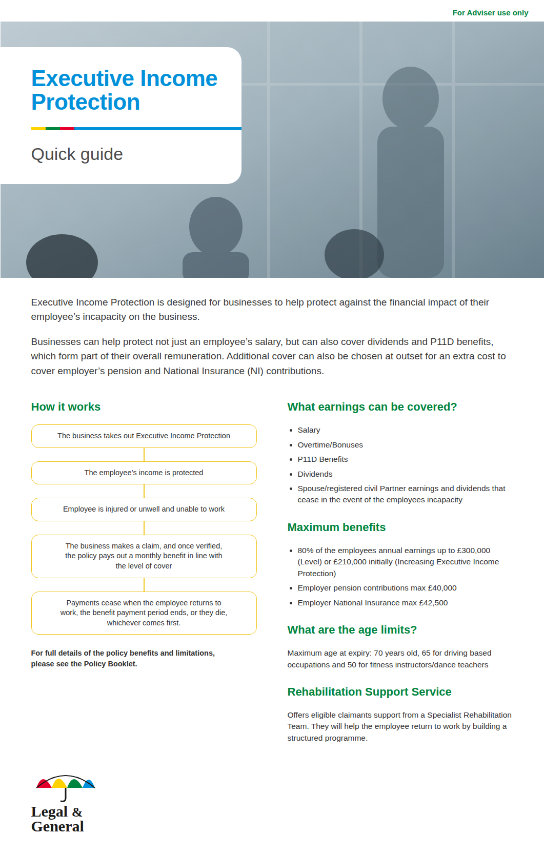For Adviser use only
Executive Income
Protection
Quick guide
Executive Income Protection is designed for businesses to help protect against the financial impact of their employee’s incapacity on the business.
Businesses can help protect not just an employee’s salary, but can also cover dividends and P11D benefits, which form part of their overall remuneration. Additional cover can also be chosen at outset for an extra cost to cover employer’s pension and National Insurance (NI) contributions.
How it works
The business takes out Executive Income Protection
The employee’s income is protected
Employee is injured or unwell and unable to work
The business makes a claim, and once verified,
the policy pays out a monthly benefit in line with
the level of cover
Payments cease when the employee returns to
work, the benefit payment period ends, or they die,
whichever comes first.
For full details of the policy benefits and limitations,
please see the Policy Booklet.
What earnings can be covered?
Salary
Overtime/Bonuses
P11D Benefits
Dividends
Spouse/registered civil Partner earnings and dividends that cease in the event of the employees incapacity
Maximum benefits
80% of the employees annual earnings up to £300,000 (Level) or £210,000 initially (Increasing Executive Income Protection)
Employer pension contributions max £40,000
Employer National Insurance max £42,500
What are the age limits?
Maximum age at expiry: 70 years old, 65 for driving based occupations and 50 for fitness instructors/dance teachers
Rehabilitation Support Service
Offers eligible claimants support from a Specialist Rehabilitation Team. They will help the employee return to work by building a structured programme.
Legal &
General